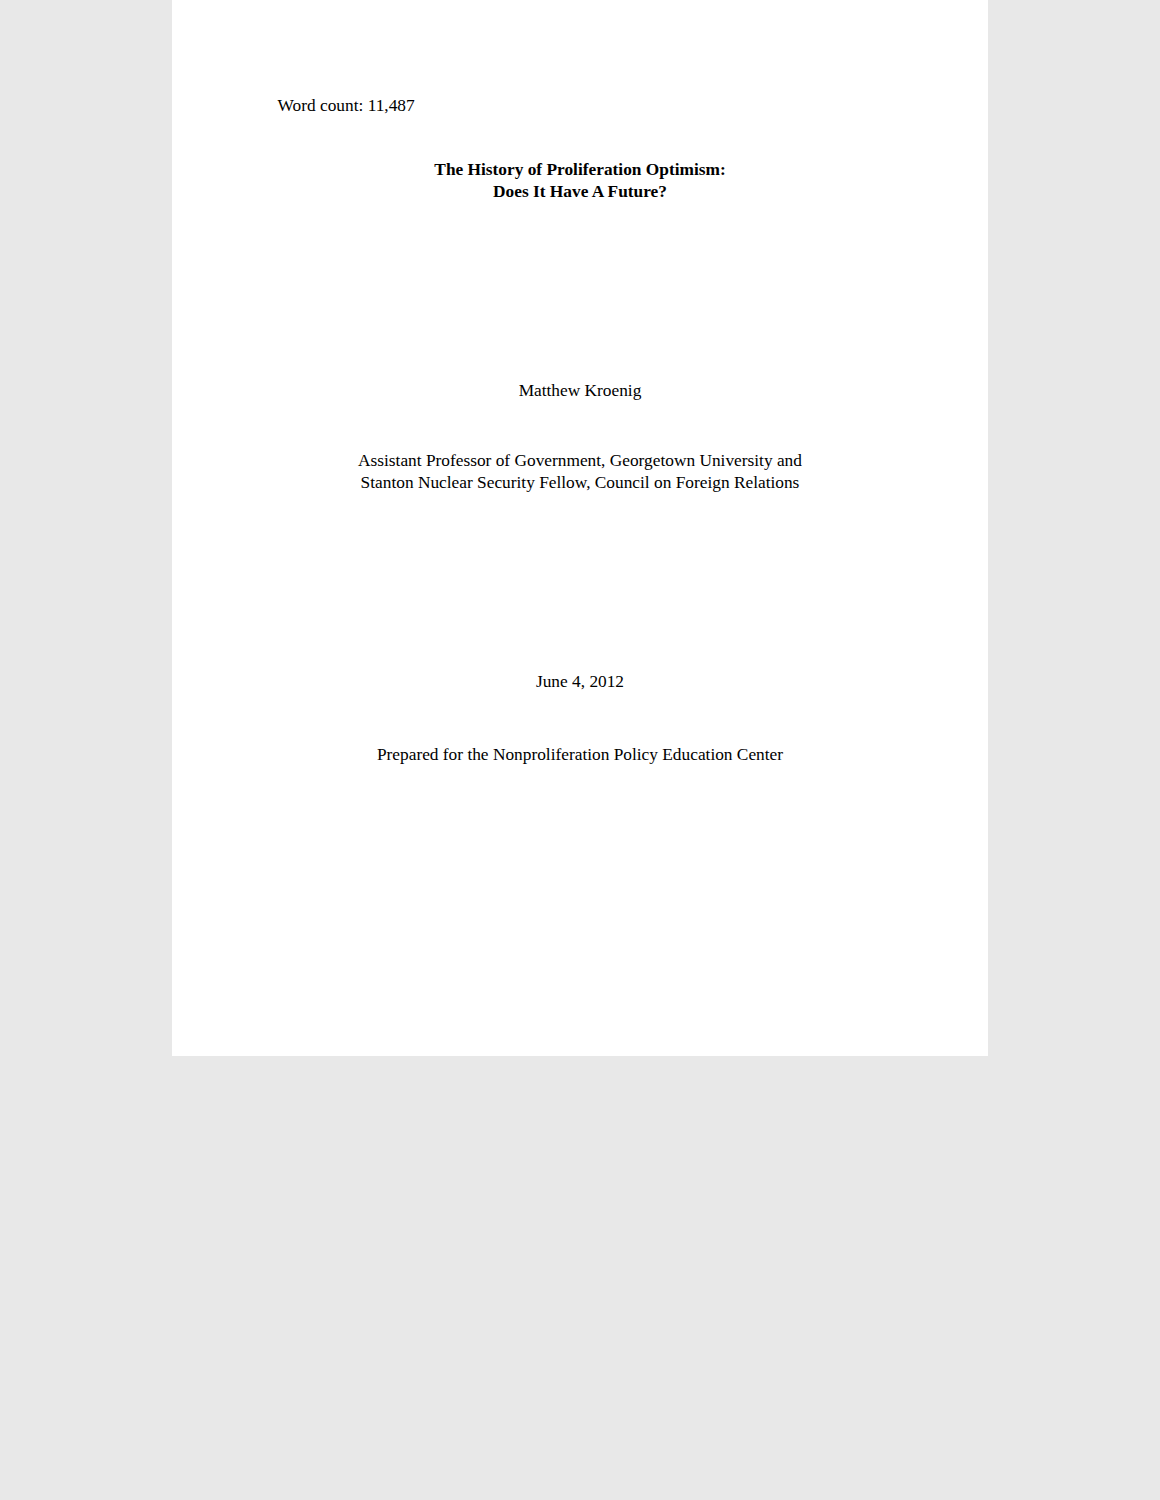Word count: 11,487
The History of Proliferation Optimism:
Does It Have A Future?
Matthew Kroenig
Assistant Professor of Government, Georgetown University and
Stanton Nuclear Security Fellow, Council on Foreign Relations
June 4, 2012
Prepared for the Nonproliferation Policy Education Center